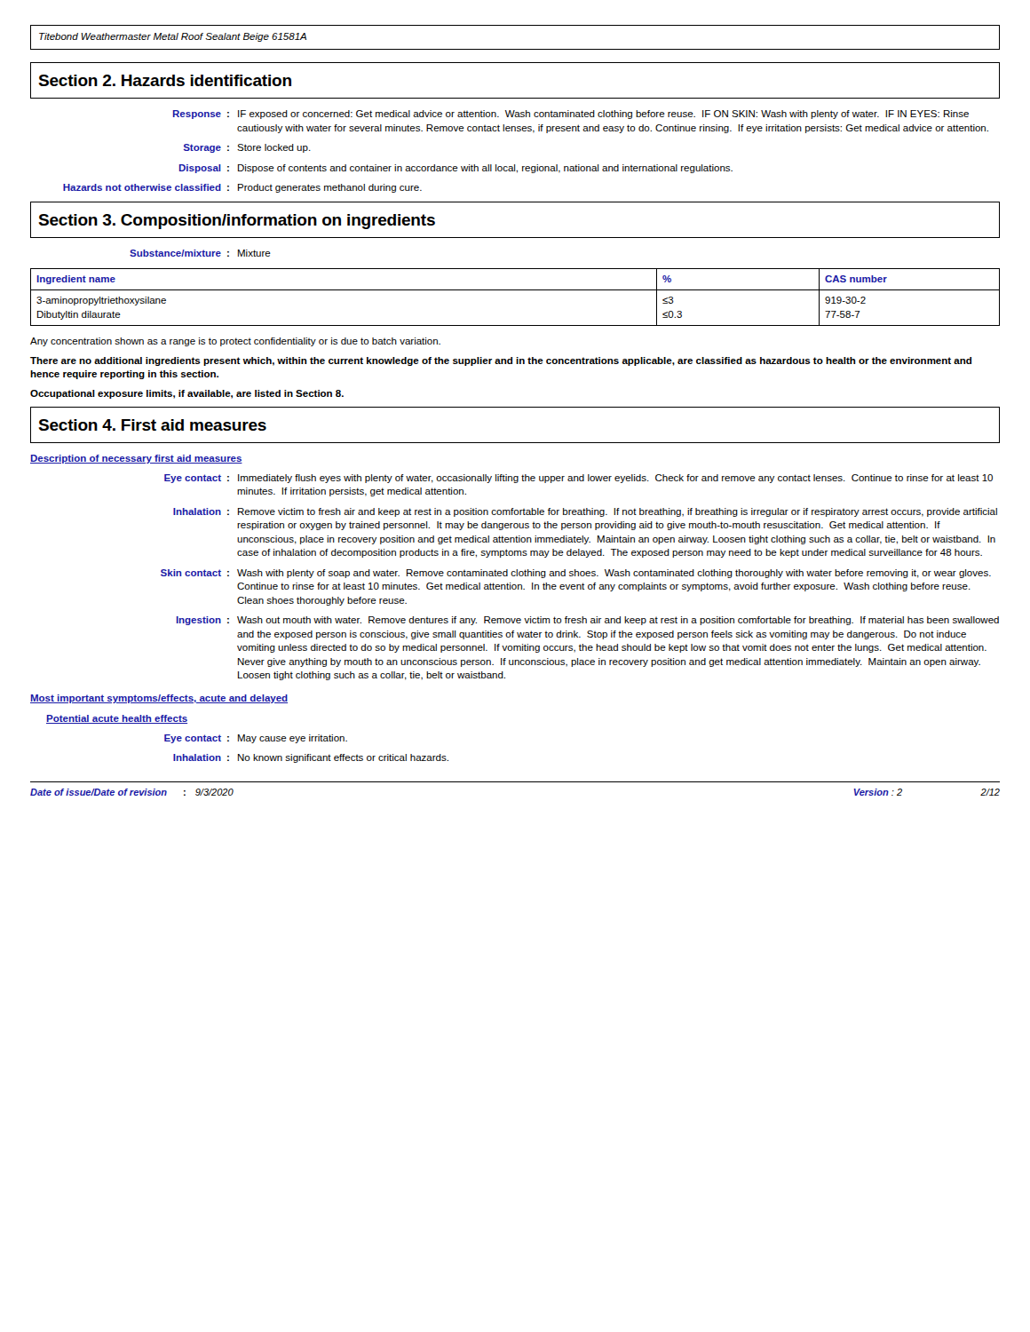Titebond Weathermaster Metal Roof Sealant Beige 61581A
Section 2. Hazards identification
Response
:
IF exposed or concerned: Get medical advice or attention. Wash contaminated clothing before reuse. IF ON SKIN: Wash with plenty of water. IF IN EYES: Rinse cautiously with water for several minutes. Remove contact lenses, if present and easy to do. Continue rinsing. If eye irritation persists: Get medical advice or attention.
Storage
:
Store locked up.
Disposal
:
Dispose of contents and container in accordance with all local, regional, national and international regulations.
Hazards not otherwise classified
:
Product generates methanol during cure.
Section 3. Composition/information on ingredients
Substance/mixture
:
Mixture
| Ingredient name | % | CAS number |
| --- | --- | --- |
| 3-aminopropyltriethoxysilane Dibutyltin dilaurate | ≤3 ≤0.3 | 919-30-2 77-58-7 |
Any concentration shown as a range is to protect confidentiality or is due to batch variation.
There are no additional ingredients present which, within the current knowledge of the supplier and in the concentrations applicable, are classified as hazardous to health or the environment and hence require reporting in this section.
Occupational exposure limits, if available, are listed in Section 8.
Section 4. First aid measures
Description of necessary first aid measures
Eye contact
:
Immediately flush eyes with plenty of water, occasionally lifting the upper and lower eyelids. Check for and remove any contact lenses. Continue to rinse for at least 10 minutes. If irritation persists, get medical attention.
Inhalation
:
Remove victim to fresh air and keep at rest in a position comfortable for breathing. If not breathing, if breathing is irregular or if respiratory arrest occurs, provide artificial respiration or oxygen by trained personnel. It may be dangerous to the person providing aid to give mouth-to-mouth resuscitation. Get medical attention. If unconscious, place in recovery position and get medical attention immediately. Maintain an open airway. Loosen tight clothing such as a collar, tie, belt or waistband. In case of inhalation of decomposition products in a fire, symptoms may be delayed. The exposed person may need to be kept under medical surveillance for 48 hours.
Skin contact
:
Wash with plenty of soap and water. Remove contaminated clothing and shoes. Wash contaminated clothing thoroughly with water before removing it, or wear gloves. Continue to rinse for at least 10 minutes. Get medical attention. In the event of any complaints or symptoms, avoid further exposure. Wash clothing before reuse. Clean shoes thoroughly before reuse.
Ingestion
:
Wash out mouth with water. Remove dentures if any. Remove victim to fresh air and keep at rest in a position comfortable for breathing. If material has been swallowed and the exposed person is conscious, give small quantities of water to drink. Stop if the exposed person feels sick as vomiting may be dangerous. Do not induce vomiting unless directed to do so by medical personnel. If vomiting occurs, the head should be kept low so that vomit does not enter the lungs. Get medical attention. Never give anything by mouth to an unconscious person. If unconscious, place in recovery position and get medical attention immediately. Maintain an open airway. Loosen tight clothing such as a collar, tie, belt or waistband.
Most important symptoms/effects, acute and delayed
Potential acute health effects
Eye contact
:
May cause eye irritation.
Inhalation
:
No known significant effects or critical hazards.
Date of issue/Date of revision : 9/3/2020 Version : 2 2/12